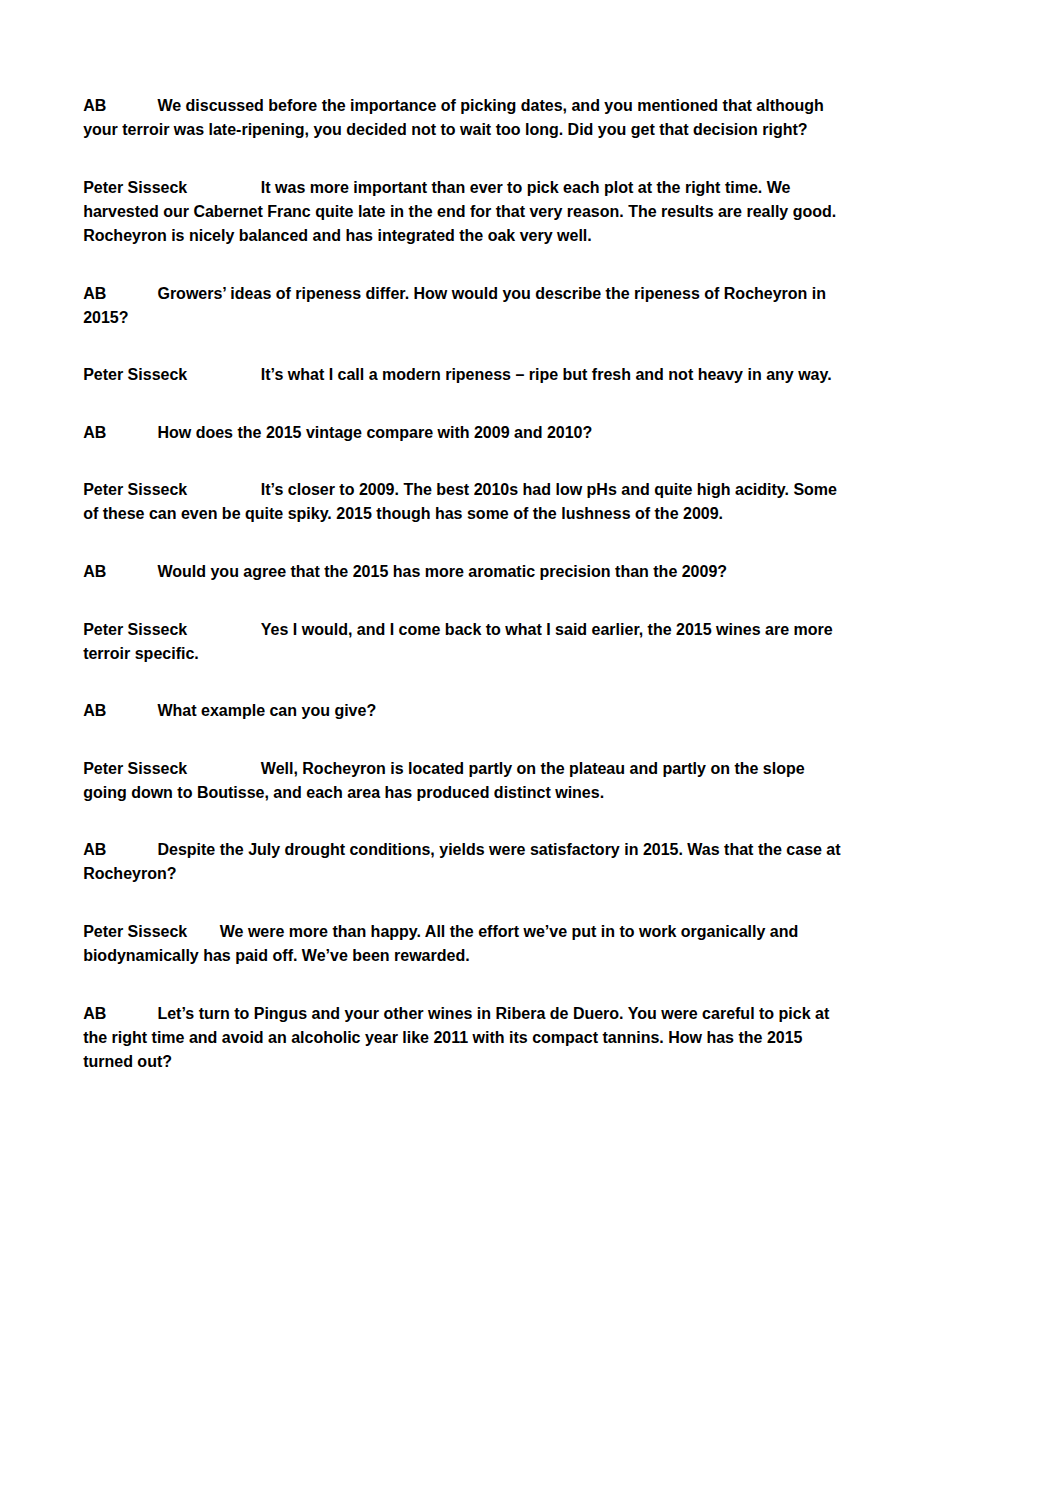AB We discussed before the importance of picking dates, and you mentioned that although your terroir was late-ripening, you decided not to wait too long. Did you get that decision right?
Peter Sisseck It was more important than ever to pick each plot at the right time. We harvested our Cabernet Franc quite late in the end for that very reason. The results are really good. Rocheyron is nicely balanced and has integrated the oak very well.
AB Growers’ ideas of ripeness differ. How would you describe the ripeness of Rocheyron in 2015?
Peter Sisseck It’s what I call a modern ripeness – ripe but fresh and not heavy in any way.
AB How does the 2015 vintage compare with 2009 and 2010?
Peter Sisseck It’s closer to 2009. The best 2010s had low pHs and quite high acidity. Some of these can even be quite spiky. 2015 though has some of the lushness of the 2009.
AB Would you agree that the 2015 has more aromatic precision than the 2009?
Peter Sisseck Yes I would, and I come back to what I said earlier, the 2015 wines are more terroir specific.
AB What example can you give?
Peter Sisseck Well, Rocheyron is located partly on the plateau and partly on the slope going down to Boutisse, and each area has produced distinct wines.
AB Despite the July drought conditions, yields were satisfactory in 2015. Was that the case at Rocheyron?
Peter Sisseck We were more than happy. All the effort we’ve put in to work organically and biodynamically has paid off. We’ve been rewarded.
AB Let’s turn to Pingus and your other wines in Ribera de Duero. You were careful to pick at the right time and avoid an alcoholic year like 2011 with its compact tannins. How has the 2015 turned out?